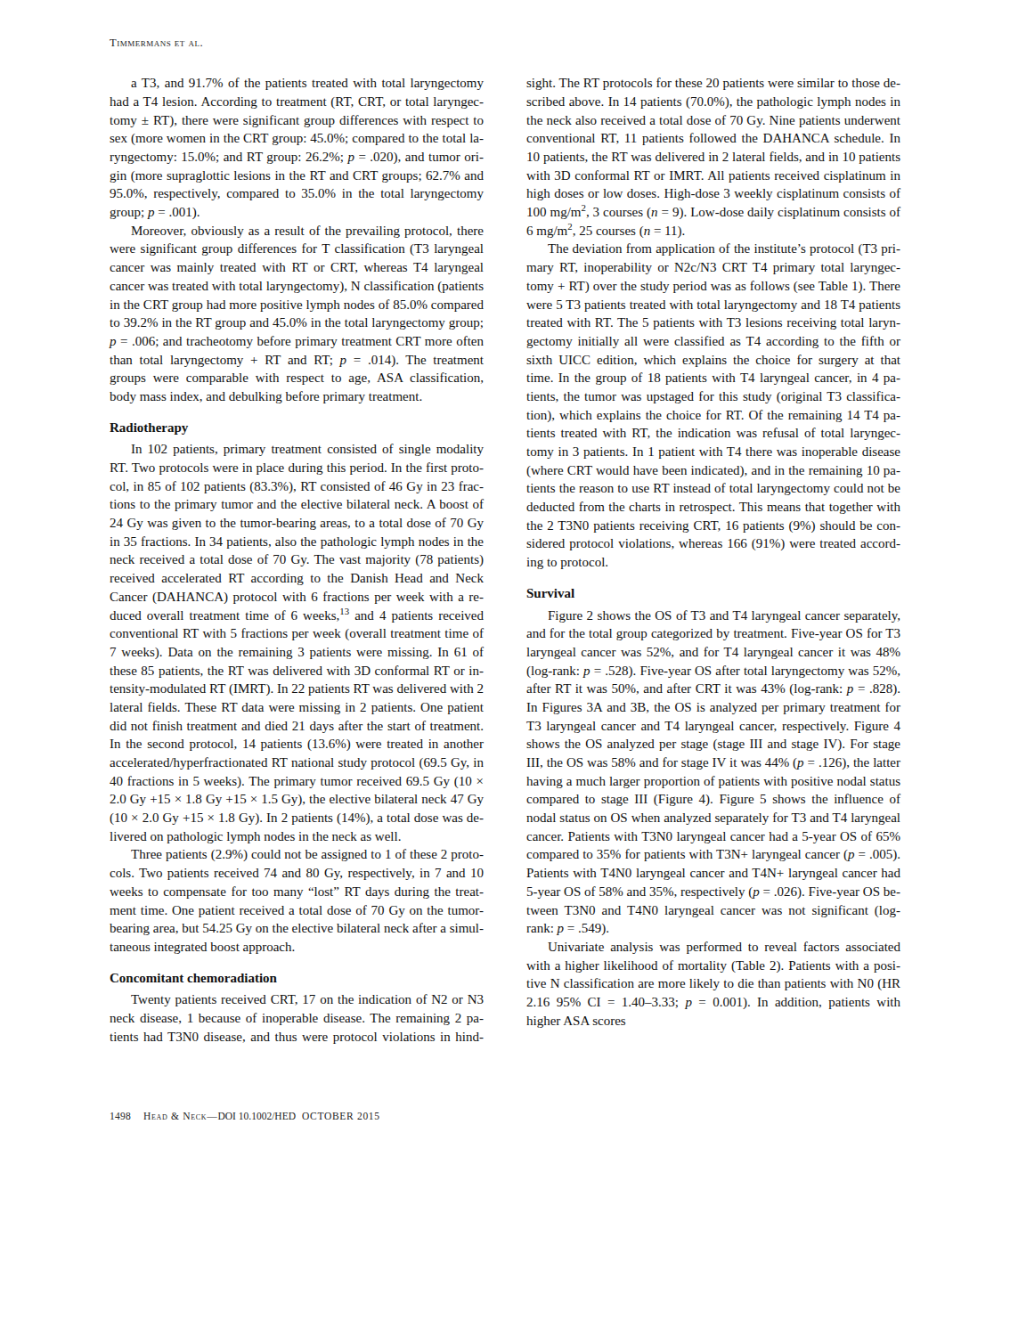Timmermans et al.
a T3, and 91.7% of the patients treated with total laryngectomy had a T4 lesion. According to treatment (RT, CRT, or total laryngectomy ± RT), there were significant group differences with respect to sex (more women in the CRT group: 45.0%; compared to the total laryngectomy: 15.0%; and RT group: 26.2%; p = .020), and tumor origin (more supraglottic lesions in the RT and CRT groups; 62.7% and 95.0%, respectively, compared to 35.0% in the total laryngectomy group; p = .001).
Moreover, obviously as a result of the prevailing protocol, there were significant group differences for T classification (T3 laryngeal cancer was mainly treated with RT or CRT, whereas T4 laryngeal cancer was treated with total laryngectomy), N classification (patients in the CRT group had more positive lymph nodes of 85.0% compared to 39.2% in the RT group and 45.0% in the total laryngectomy group; p = .006; and tracheotomy before primary treatment CRT more often than total laryngectomy + RT and RT; p = .014). The treatment groups were comparable with respect to age, ASA classification, body mass index, and debulking before primary treatment.
Radiotherapy
In 102 patients, primary treatment consisted of single modality RT. Two protocols were in place during this period. In the first protocol, in 85 of 102 patients (83.3%), RT consisted of 46 Gy in 23 fractions to the primary tumor and the elective bilateral neck. A boost of 24 Gy was given to the tumor-bearing areas, to a total dose of 70 Gy in 35 fractions. In 34 patients, also the pathologic lymph nodes in the neck received a total dose of 70 Gy. The vast majority (78 patients) received accelerated RT according to the Danish Head and Neck Cancer (DAHANCA) protocol with 6 fractions per week with a reduced overall treatment time of 6 weeks,13 and 4 patients received conventional RT with 5 fractions per week (overall treatment time of 7 weeks). Data on the remaining 3 patients were missing. In 61 of these 85 patients, the RT was delivered with 3D conformal RT or intensity-modulated RT (IMRT). In 22 patients RT was delivered with 2 lateral fields. These RT data were missing in 2 patients. One patient did not finish treatment and died 21 days after the start of treatment. In the second protocol, 14 patients (13.6%) were treated in another accelerated/hyperfractionated RT national study protocol (69.5 Gy, in 40 fractions in 5 weeks). The primary tumor received 69.5 Gy (10 × 2.0 Gy +15 × 1.8 Gy +15 × 1.5 Gy), the elective bilateral neck 47 Gy (10 × 2.0 Gy +15 × 1.8 Gy). In 2 patients (14%), a total dose was delivered on pathologic lymph nodes in the neck as well.
Three patients (2.9%) could not be assigned to 1 of these 2 protocols. Two patients received 74 and 80 Gy, respectively, in 7 and 10 weeks to compensate for too many “lost” RT days during the treatment time. One patient received a total dose of 70 Gy on the tumor-bearing area, but 54.25 Gy on the elective bilateral neck after a simultaneous integrated boost approach.
Concomitant chemoradiation
Twenty patients received CRT, 17 on the indication of N2 or N3 neck disease, 1 because of inoperable disease. The remaining 2 patients had T3N0 disease, and thus were protocol violations in hindsight. The RT protocols for these 20 patients were similar to those described above. In 14 patients (70.0%), the pathologic lymph nodes in the neck also received a total dose of 70 Gy. Nine patients underwent conventional RT, 11 patients followed the DAHANCA schedule. In 10 patients, the RT was delivered in 2 lateral fields, and in 10 patients with 3D conformal RT or IMRT. All patients received cisplatinum in high doses or low doses. High-dose 3 weekly cisplatinum consists of 100 mg/m2, 3 courses (n = 9). Low-dose daily cisplatinum consists of 6 mg/m2, 25 courses (n = 11).
The deviation from application of the institute’s protocol (T3 primary RT, inoperability or N2c/N3 CRT T4 primary total laryngectomy + RT) over the study period was as follows (see Table 1). There were 5 T3 patients treated with total laryngectomy and 18 T4 patients treated with RT. The 5 patients with T3 lesions receiving total laryngectomy initially all were classified as T4 according to the fifth or sixth UICC edition, which explains the choice for surgery at that time. In the group of 18 patients with T4 laryngeal cancer, in 4 patients, the tumor was upstaged for this study (original T3 classification), which explains the choice for RT. Of the remaining 14 T4 patients treated with RT, the indication was refusal of total laryngectomy in 3 patients. In 1 patient with T4 there was inoperable disease (where CRT would have been indicated), and in the remaining 10 patients the reason to use RT instead of total laryngectomy could not be deducted from the charts in retrospect. This means that together with the 2 T3N0 patients receiving CRT, 16 patients (9%) should be considered protocol violations, whereas 166 (91%) were treated according to protocol.
Survival
Figure 2 shows the OS of T3 and T4 laryngeal cancer separately, and for the total group categorized by treatment. Five-year OS for T3 laryngeal cancer was 52%, and for T4 laryngeal cancer it was 48% (log-rank: p = .528). Five-year OS after total laryngectomy was 52%, after RT it was 50%, and after CRT it was 43% (log-rank: p = .828). In Figures 3A and 3B, the OS is analyzed per primary treatment for T3 laryngeal cancer and T4 laryngeal cancer, respectively. Figure 4 shows the OS analyzed per stage (stage III and stage IV). For stage III, the OS was 58% and for stage IV it was 44% (p = .126), the latter having a much larger proportion of patients with positive nodal status compared to stage III (Figure 4). Figure 5 shows the influence of nodal status on OS when analyzed separately for T3 and T4 laryngeal cancer. Patients with T3N0 laryngeal cancer had a 5-year OS of 65% compared to 35% for patients with T3N+ laryngeal cancer (p = .005). Patients with T4N0 laryngeal cancer and T4N+ laryngeal cancer had 5-year OS of 58% and 35%, respectively (p = .026). Five-year OS between T3N0 and T4N0 laryngeal cancer was not significant (log-rank: p = .549).
Univariate analysis was performed to reveal factors associated with a higher likelihood of mortality (Table 2). Patients with a positive N classification are more likely to die than patients with N0 (HR 2.16 95% CI = 1.40–3.33; p = 0.001). In addition, patients with higher ASA scores
1498 Head & Neck—DOI 10.1002/HED OCTOBER 2015